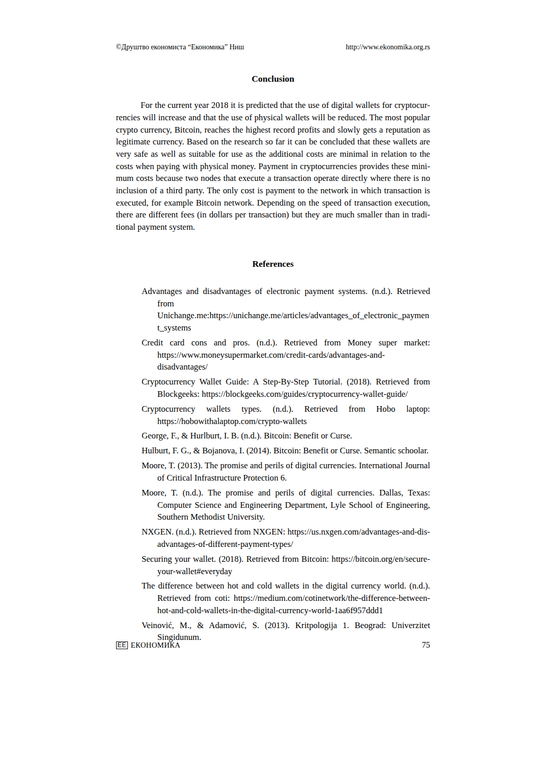©Друштво економиста “Економика” Ниш http://www.ekonomika.org.rs
Conclusion
For the current year 2018 it is predicted that the use of digital wallets for cryptocurrencies will increase and that the use of physical wallets will be reduced. The most popular crypto currency, Bitcoin, reaches the highest record profits and slowly gets a reputation as legitimate currency. Based on the research so far it can be concluded that these wallets are very safe as well as suitable for use as the additional costs are minimal in relation to the costs when paying with physical money. Payment in cryptocurrencies provides these minimum costs because two nodes that execute a transaction operate directly where there is no inclusion of a third party. The only cost is payment to the network in which transaction is executed, for example Bitcoin network. Depending on the speed of transaction execution, there are different fees (in dollars per transaction) but they are much smaller than in traditional payment system.
References
Advantages and disadvantages of electronic payment systems. (n.d.). Retrieved from Unichange.me:https://unichange.me/articles/advantages_of_electronic_payment_systems
Credit card cons and pros. (n.d.). Retrieved from Money super market: https://www.moneysupermarket.com/credit-cards/advantages-and-disadvantages/
Cryptocurrency Wallet Guide: A Step-By-Step Tutorial. (2018). Retrieved from Blockgeeks: https://blockgeeks.com/guides/cryptocurrency-wallet-guide/
Cryptocurrency wallets types. (n.d.). Retrieved from Hobo laptop: https://hobowithalaptop.com/crypto-wallets
George, F., & Hurlburt, I. B. (n.d.). Bitcoin: Benefit or Curse.
Hulburt, F. G., & Bojanova, I. (2014). Bitcoin: Benefit or Curse. Semantic schoolar.
Moore, T. (2013). The promise and perils of digital currencies. International Journal of Critical Infrastructure Protection 6.
Moore, T. (n.d.). The promise and perils of digital currencies. Dallas, Texas: Computer Science and Engineering Department, Lyle School of Engineering, Southern Methodist University.
NXGEN. (n.d.). Retrieved from NXGEN: https://us.nxgen.com/advantages-and-disadvantages-of-different-payment-types/
Securing your wallet. (2018). Retrieved from Bitcoin: https://bitcoin.org/en/secure-your-wallet#everyday
The difference between hot and cold wallets in the digital currency world. (n.d.). Retrieved from coti: https://medium.com/cotinetwork/the-difference-between-hot-and-cold-wallets-in-the-digital-currency-world-1aa6f957ddd1
Veinović, M., & Adamović, S. (2013). Kritpologija 1. Beograd: Univerzitet Singidunum.
ЕЕЕКОНОМИКА 75